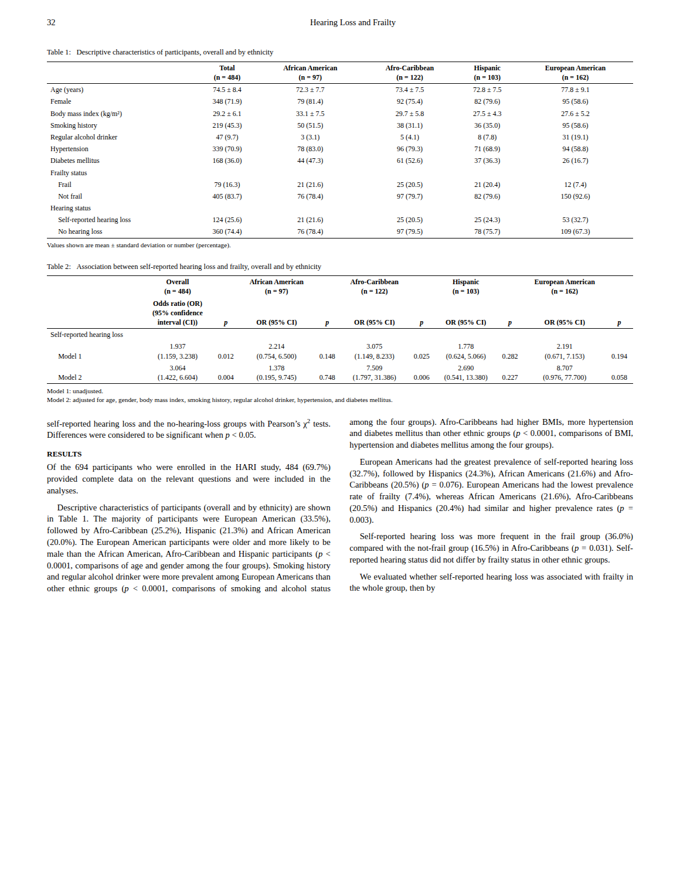32
Hearing Loss and Frailty
Table 1: Descriptive characteristics of participants, overall and by ethnicity
| | Total (n = 484) | African American (n = 97) | Afro-Caribbean (n = 122) | Hispanic (n = 103) | European American (n = 162) |
| --- | --- | --- | --- | --- | --- |
| Age (years) | 74.5 ± 8.4 | 72.3 ± 7.7 | 73.4 ± 7.5 | 72.8 ± 7.5 | 77.8 ± 9.1 |
| Female | 348 (71.9) | 79 (81.4) | 92 (75.4) | 82 (79.6) | 95 (58.6) |
| Body mass index (kg/m²) | 29.2 ± 6.1 | 33.1 ± 7.5 | 29.7 ± 5.8 | 27.5 ± 4.3 | 27.6 ± 5.2 |
| Smoking history | 219 (45.3) | 50 (51.5) | 38 (31.1) | 36 (35.0) | 95 (58.6) |
| Regular alcohol drinker | 47 (9.7) | 3 (3.1) | 5 (4.1) | 8 (7.8) | 31 (19.1) |
| Hypertension | 339 (70.9) | 78 (83.0) | 96 (79.3) | 71 (68.9) | 94 (58.8) |
| Diabetes mellitus | 168 (36.0) | 44 (47.3) | 61 (52.6) | 37 (36.3) | 26 (16.7) |
| Frailty status | | | | | |
| Frail | 79 (16.3) | 21 (21.6) | 25 (20.5) | 21 (20.4) | 12 (7.4) |
| Not frail | 405 (83.7) | 76 (78.4) | 97 (79.7) | 82 (79.6) | 150 (92.6) |
| Hearing status | | | | | |
| Self-reported hearing loss | 124 (25.6) | 21 (21.6) | 25 (20.5) | 25 (24.3) | 53 (32.7) |
| No hearing loss | 360 (74.4) | 76 (78.4) | 97 (79.5) | 78 (75.7) | 109 (67.3) |
Values shown are mean ± standard deviation or number (percentage).
Table 2: Association between self-reported hearing loss and frailty, overall and by ethnicity
| | Overall (n = 484) | | African American (n = 97) | | Afro-Caribbean (n = 122) | | Hispanic (n = 103) | | European American (n = 162) | |
| --- | --- | --- | --- | --- | --- | --- | --- | --- | --- | --- |
| | Odds ratio (OR) (95% confidence interval (CI)) | p | OR (95% CI) | p | OR (95% CI) | p | OR (95% CI) | p | OR (95% CI) | p |
| Self-reported hearing loss | | | | | | | | | | |
| Model 1 | 1.937 (1.159, 3.238) | 0.012 | 2.214 (0.754, 6.500) | 0.148 | 3.075 (1.149, 8.233) | 0.025 | 1.778 (0.624, 5.066) | 0.282 | 2.191 (0.671, 7.153) | 0.194 |
| Model 2 | 3.064 (1.422, 6.604) | 0.004 | 1.378 (0.195, 9.745) | 0.748 | 7.509 (1.797, 31.386) | 0.006 | 2.690 (0.541, 13.380) | 0.227 | 8.707 (0.976, 77.700) | 0.058 |
Model 1: unadjusted.
Model 2: adjusted for age, gender, body mass index, smoking history, regular alcohol drinker, hypertension, and diabetes mellitus.
self-reported hearing loss and the no-hearing-loss groups with Pearson’s χ2 tests. Differences were considered to be significant when p < 0.05.
RESULTS
Of the 694 participants who were enrolled in the HARI study, 484 (69.7%) provided complete data on the relevant questions and were included in the analyses.
Descriptive characteristics of participants (overall and by ethnicity) are shown in Table 1. The majority of participants were European American (33.5%), followed by Afro-Caribbean (25.2%), Hispanic (21.3%) and African American (20.0%). The European American participants were older and more likely to be male than the African American, Afro-Caribbean and Hispanic participants (p < 0.0001, comparisons of age and gender among the four groups). Smoking history and regular alcohol drinker were more prevalent among European Americans than other ethnic groups (p < 0.0001, comparisons of smoking and alcohol status among the four groups). Afro-Caribbeans had higher BMIs, more hypertension and diabetes mellitus than other ethnic groups (p < 0.0001, comparisons of BMI, hypertension and diabetes mellitus among the four groups).
European Americans had the greatest prevalence of self-reported hearing loss (32.7%), followed by Hispanics (24.3%), African Americans (21.6%) and Afro-Caribbeans (20.5%) (p = 0.076). European Americans had the lowest prevalence rate of frailty (7.4%), whereas African Americans (21.6%), Afro-Caribbeans (20.5%) and Hispanics (20.4%) had similar and higher prevalence rates (p = 0.003).
Self-reported hearing loss was more frequent in the frail group (36.0%) compared with the not-frail group (16.5%) in Afro-Caribbeans (p = 0.031). Self-reported hearing status did not differ by frailty status in other ethnic groups.
We evaluated whether self-reported hearing loss was associated with frailty in the whole group, then by